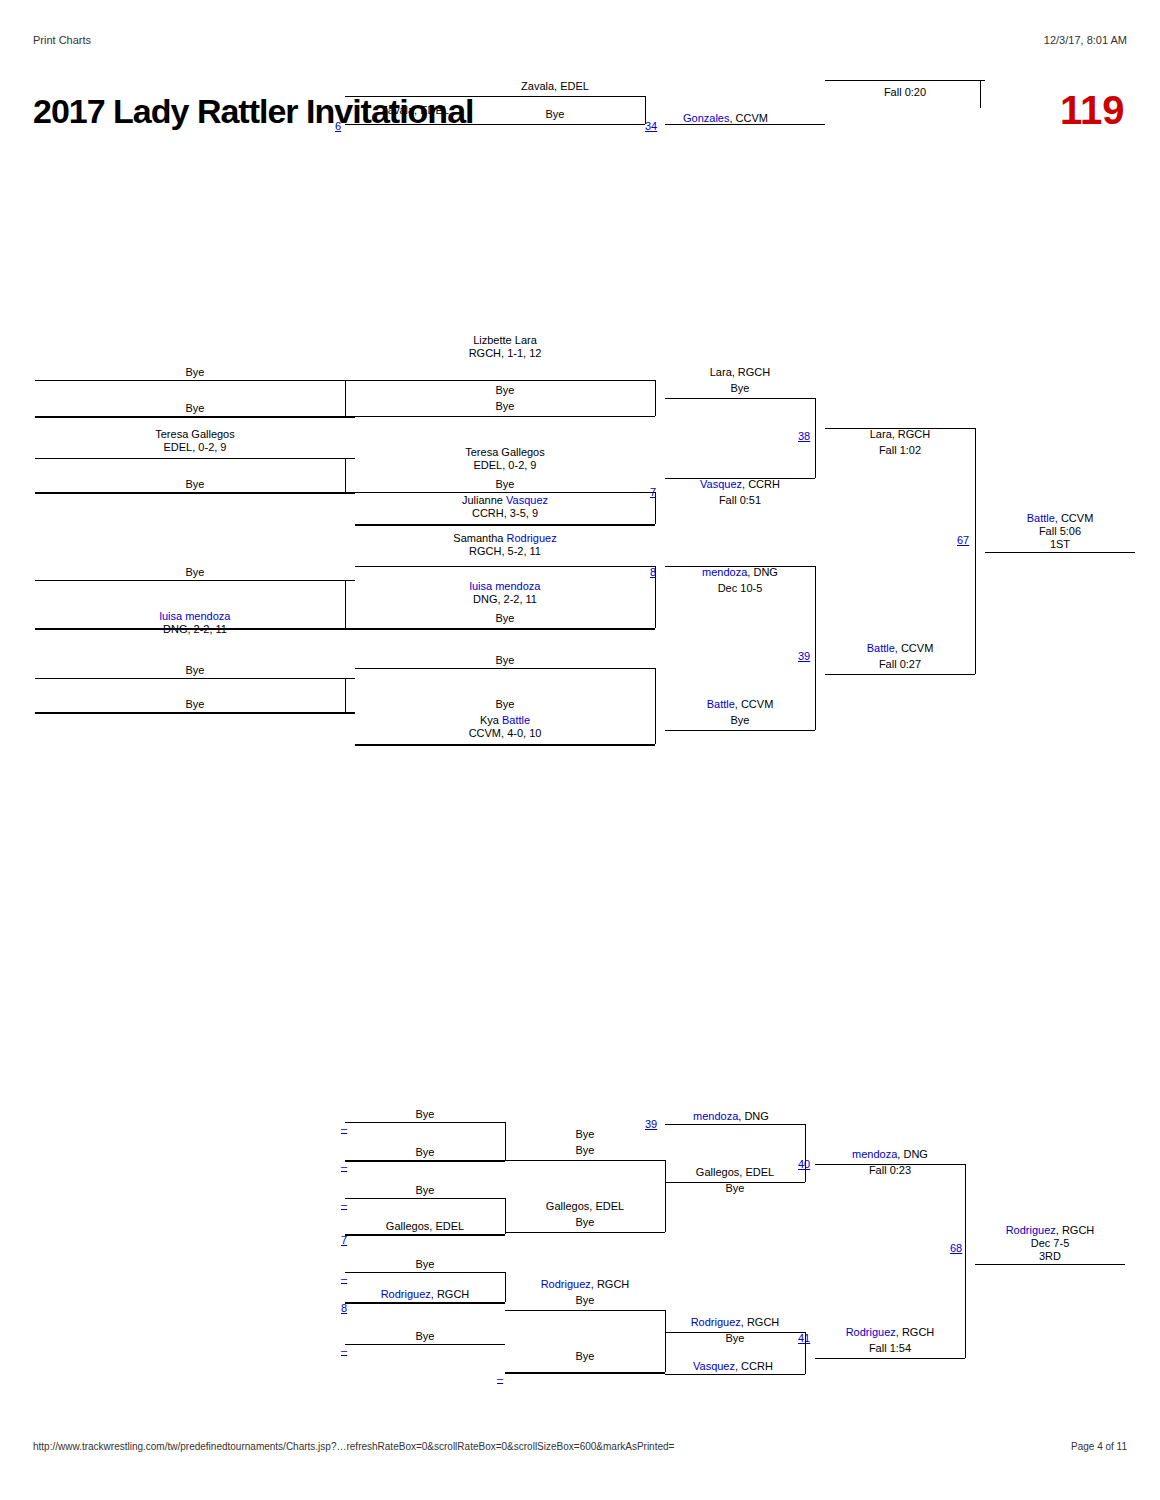Print Charts
12/3/17, 8:01 AM
2017 Lady Rattler Invitational
119
Zavala, EDEL
Bye
Zavala, EDEL
6
34
Gonzales, CCVM
Fall 0:20
Bye
Bye
Teresa Gallegos
EDEL, 0-2, 9
Bye
Bye
luisa mendoza
DNG, 2-2, 11
Bye
Bye
Lizbette Lara
RGCH, 1-1, 12
Bye
Bye
Teresa Gallegos
EDEL, 0-2, 9
Bye
Julianne Vasquez
CCRH, 3-5, 9
7
Samantha Rodriguez
RGCH, 5-2, 11
luisa mendoza
DNG, 2-2, 11
Bye
8
Bye
Bye
Kya Battle
CCVM, 4-0, 10
Lara, RGCH
Bye
Vasquez, CCRH
Fall 0:51
38
mendoza, DNG
Dec 10-5
Battle, CCVM
Bye
39
Lara, RGCH
Fall 1:02
Battle, CCVM
Fall 0:27
67
Battle, CCVM
Fall 5:06
1ST
Bye
–
Bye
–
Bye
–
Gallegos, EDEL
7
Bye
–
Rodriguez, RGCH
8
Bye
–
Bye
–
Bye
Bye
Gallegos, EDEL
Bye
Rodriguez, RGCH
Bye
39
mendoza, DNG
Gallegos, EDEL
Bye
40
Rodriguez, RGCH
Bye
41
Vasquez, CCRH
mendoza, DNG
Fall 0:23
Rodriguez, RGCH
Fall 1:54
68
Rodriguez, RGCH
Dec 7-5
3RD
http://www.trackwrestling.com/tw/predefinedtournaments/Charts.jsp?…refreshRateBox=0&scrollRateBox=0&scrollSizeBox=600&markAsPrinted= Page 4 of 11